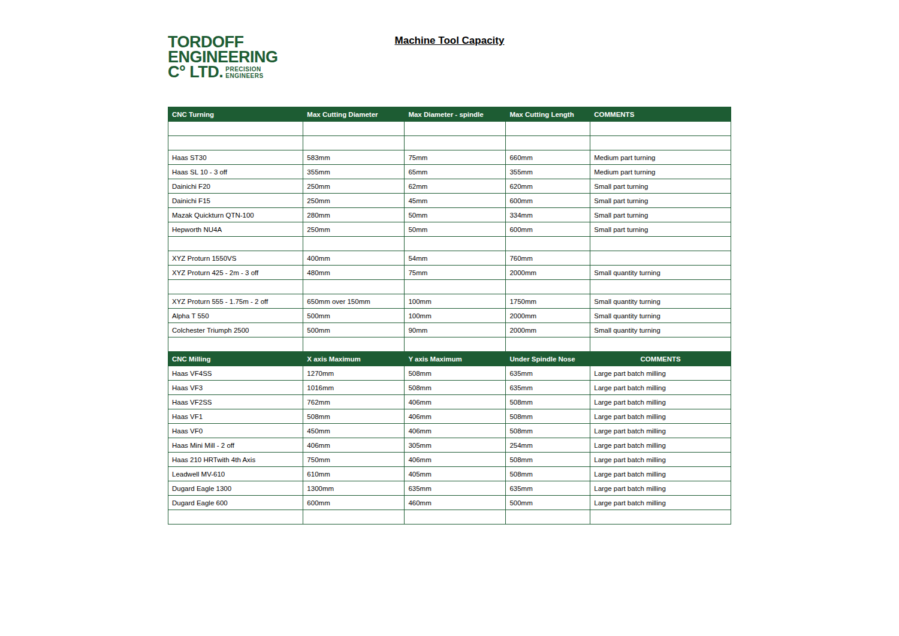TORDOFF ENGINEERING C° LTD.PRECISION
ENGINEERS
Machine Tool Capacity
| CNC Turning | Max Cutting Diameter | Max Diameter - spindle | Max Cutting Length | COMMENTS |
| --- | --- | --- | --- | --- |
| Haas ST30 | 583mm | 75mm | 660mm | Medium part turning |
| Haas SL 10 - 3 off | 355mm | 65mm | 355mm | Medium part turning |
| Dainichi F20 | 250mm | 62mm | 620mm | Small part turning |
| Dainichi F15 | 250mm | 45mm | 600mm | Small part turning |
| Mazak Quickturn QTN-100 | 280mm | 50mm | 334mm | Small part turning |
| Hepworth NU4A | 250mm | 50mm | 600mm | Small part turning |
| XYZ Proturn 1550VS | 400mm | 54mm | 760mm | |
| XYZ Proturn 425 - 2m - 3 off | 480mm | 75mm | 2000mm | Small quantity turning |
| XYZ Proturn 555 - 1.75m - 2 off | 650mm over 150mm | 100mm | 1750mm | Small quantity turning |
| Alpha T 550 | 500mm | 100mm | 2000mm | Small quantity turning |
| Colchester Triumph 2500 | 500mm | 90mm | 2000mm | Small quantity turning |
| CNC Milling | X axis Maximum | Y axis Maximum | Under Spindle Nose | COMMENTS |
| Haas VF4SS | 1270mm | 508mm | 635mm | Large part batch milling |
| Haas VF3 | 1016mm | 508mm | 635mm | Large part batch milling |
| Haas VF2SS | 762mm | 406mm | 508mm | Large part batch milling |
| Haas VF1 | 508mm | 406mm | 508mm | Large part batch milling |
| Haas VF0 | 450mm | 406mm | 508mm | Large part batch milling |
| Haas Mini Mill - 2 off | 406mm | 305mm | 254mm | Large part batch milling |
| Haas 210 HRTwith 4th Axis | 750mm | 406mm | 508mm | Large part batch milling |
| Leadwell MV-610 | 610mm | 405mm | 508mm | Large part batch milling |
| Dugard Eagle 1300 | 1300mm | 635mm | 635mm | Large part batch milling |
| Dugard Eagle 600 | 600mm | 460mm | 500mm | Large part batch milling |